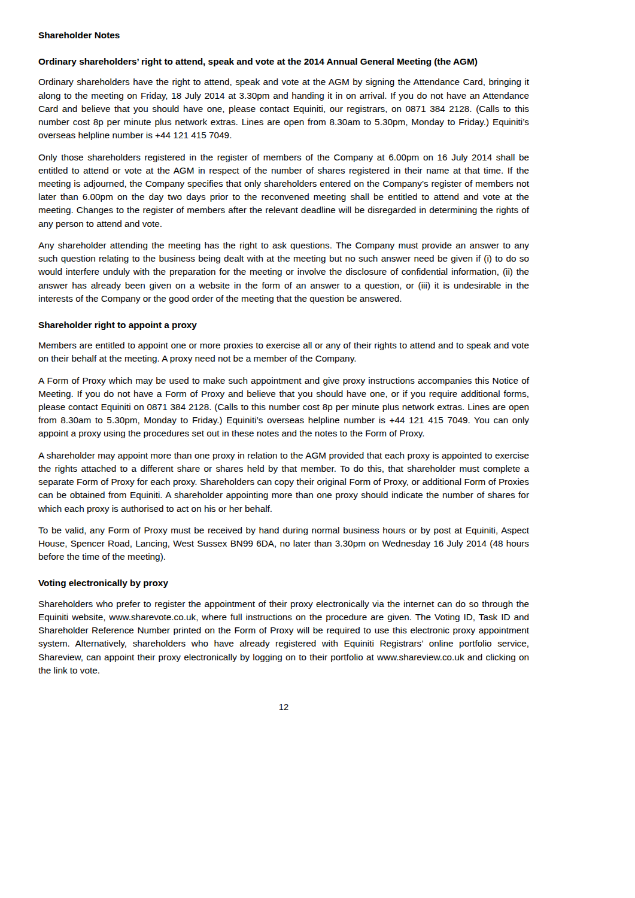Shareholder Notes
Ordinary shareholders’ right to attend, speak and vote at the 2014 Annual General Meeting (the AGM)
Ordinary shareholders have the right to attend, speak and vote at the AGM by signing the Attendance Card, bringing it along to the meeting on Friday, 18 July 2014 at 3.30pm and handing it in on arrival. If you do not have an Attendance Card and believe that you should have one, please contact Equiniti, our registrars, on 0871 384 2128. (Calls to this number cost 8p per minute plus network extras. Lines are open from 8.30am to 5.30pm, Monday to Friday.) Equiniti’s overseas helpline number is +44 121 415 7049.
Only those shareholders registered in the register of members of the Company at 6.00pm on 16 July 2014 shall be entitled to attend or vote at the AGM in respect of the number of shares registered in their name at that time. If the meeting is adjourned, the Company specifies that only shareholders entered on the Company’s register of members not later than 6.00pm on the day two days prior to the reconvened meeting shall be entitled to attend and vote at the meeting. Changes to the register of members after the relevant deadline will be disregarded in determining the rights of any person to attend and vote.
Any shareholder attending the meeting has the right to ask questions. The Company must provide an answer to any such question relating to the business being dealt with at the meeting but no such answer need be given if (i) to do so would interfere unduly with the preparation for the meeting or involve the disclosure of confidential information, (ii) the answer has already been given on a website in the form of an answer to a question, or (iii) it is undesirable in the interests of the Company or the good order of the meeting that the question be answered.
Shareholder right to appoint a proxy
Members are entitled to appoint one or more proxies to exercise all or any of their rights to attend and to speak and vote on their behalf at the meeting. A proxy need not be a member of the Company.
A Form of Proxy which may be used to make such appointment and give proxy instructions accompanies this Notice of Meeting. If you do not have a Form of Proxy and believe that you should have one, or if you require additional forms, please contact Equiniti on 0871 384 2128. (Calls to this number cost 8p per minute plus network extras. Lines are open from 8.30am to 5.30pm, Monday to Friday.) Equiniti’s overseas helpline number is +44 121 415 7049. You can only appoint a proxy using the procedures set out in these notes and the notes to the Form of Proxy.
A shareholder may appoint more than one proxy in relation to the AGM provided that each proxy is appointed to exercise the rights attached to a different share or shares held by that member. To do this, that shareholder must complete a separate Form of Proxy for each proxy. Shareholders can copy their original Form of Proxy, or additional Form of Proxies can be obtained from Equiniti. A shareholder appointing more than one proxy should indicate the number of shares for which each proxy is authorised to act on his or her behalf.
To be valid, any Form of Proxy must be received by hand during normal business hours or by post at Equiniti, Aspect House, Spencer Road, Lancing, West Sussex BN99 6DA, no later than 3.30pm on Wednesday 16 July 2014 (48 hours before the time of the meeting).
Voting electronically by proxy
Shareholders who prefer to register the appointment of their proxy electronically via the internet can do so through the Equiniti website, www.sharevote.co.uk, where full instructions on the procedure are given. The Voting ID, Task ID and Shareholder Reference Number printed on the Form of Proxy will be required to use this electronic proxy appointment system. Alternatively, shareholders who have already registered with Equiniti Registrars’ online portfolio service, Shareview, can appoint their proxy electronically by logging on to their portfolio at www.shareview.co.uk and clicking on the link to vote.
12